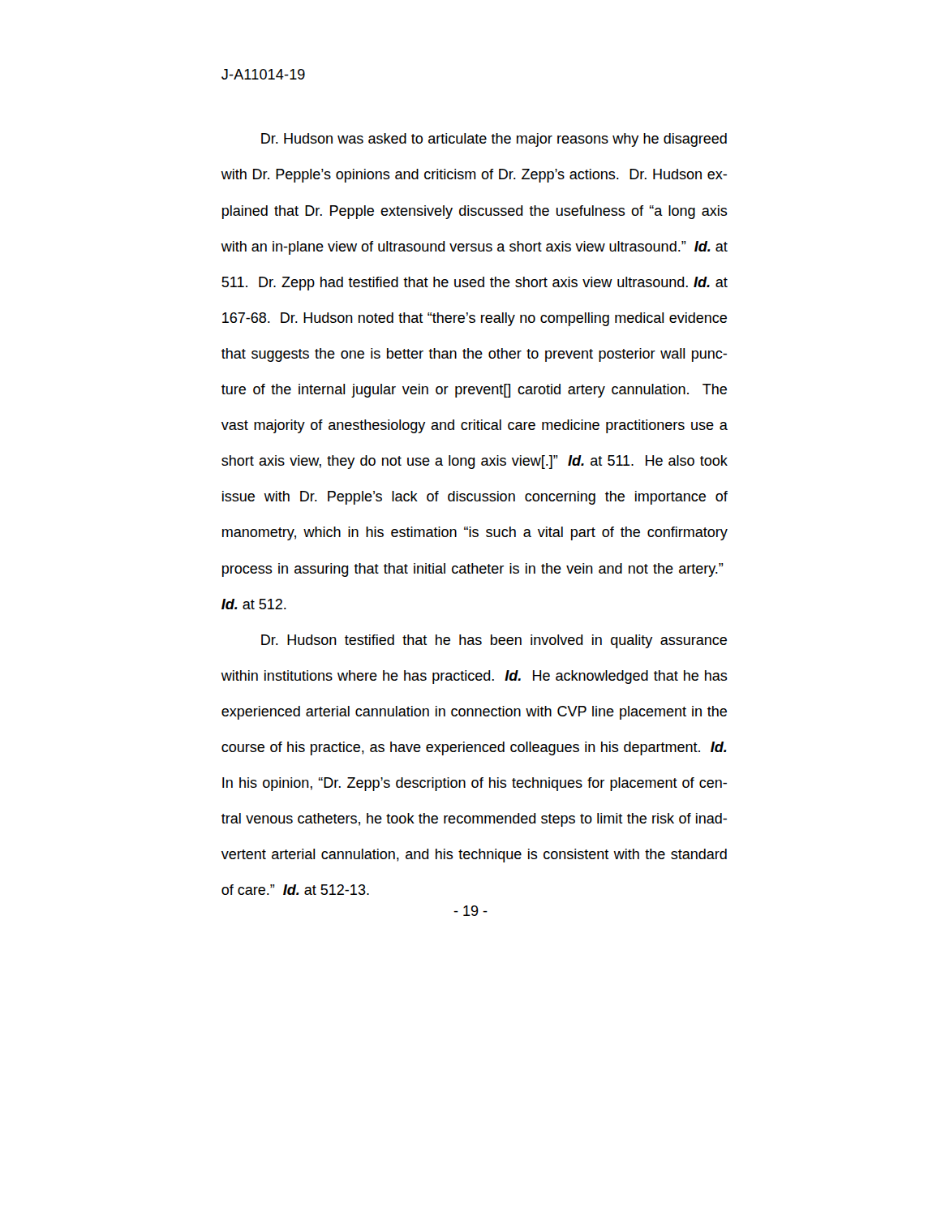J-A11014-19
Dr. Hudson was asked to articulate the major reasons why he disagreed with Dr. Pepple’s opinions and criticism of Dr. Zepp’s actions. Dr. Hudson explained that Dr. Pepple extensively discussed the usefulness of “a long axis with an in-plane view of ultrasound versus a short axis view ultrasound.” Id. at 511. Dr. Zepp had testified that he used the short axis view ultrasound. Id. at 167-68. Dr. Hudson noted that “there’s really no compelling medical evidence that suggests the one is better than the other to prevent posterior wall puncture of the internal jugular vein or prevent[] carotid artery cannulation. The vast majority of anesthesiology and critical care medicine practitioners use a short axis view, they do not use a long axis view[.]” Id. at 511. He also took issue with Dr. Pepple’s lack of discussion concerning the importance of manometry, which in his estimation “is such a vital part of the confirmatory process in assuring that that initial catheter is in the vein and not the artery.” Id. at 512.
Dr. Hudson testified that he has been involved in quality assurance within institutions where he has practiced. Id. He acknowledged that he has experienced arterial cannulation in connection with CVP line placement in the course of his practice, as have experienced colleagues in his department. Id. In his opinion, “Dr. Zepp’s description of his techniques for placement of central venous catheters, he took the recommended steps to limit the risk of inadvertent arterial cannulation, and his technique is consistent with the standard of care.” Id. at 512-13.
- 19 -